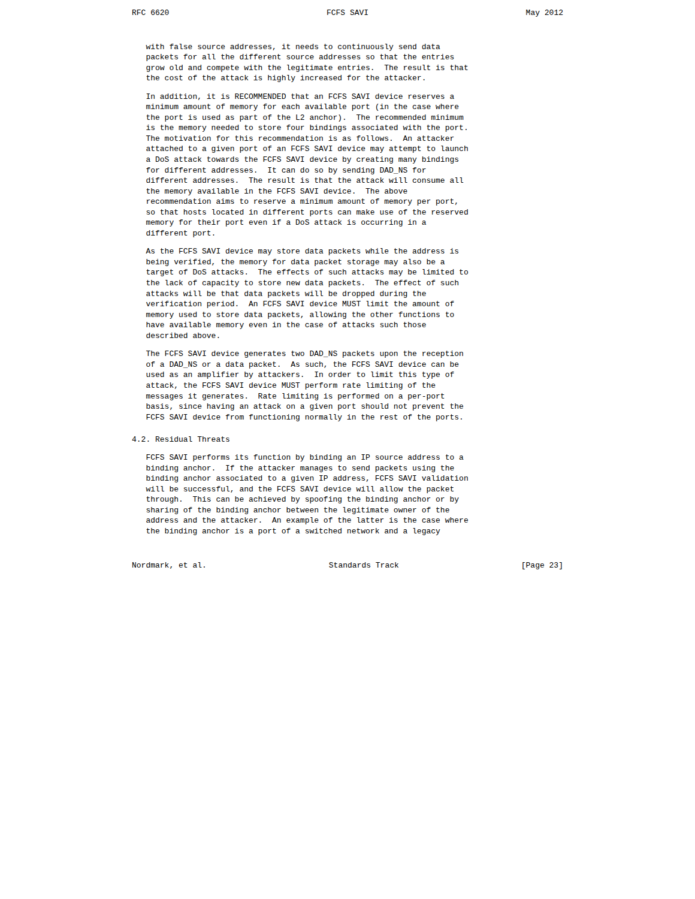RFC 6620 FCFS SAVI May 2012
with false source addresses, it needs to continuously send data packets for all the different source addresses so that the entries grow old and compete with the legitimate entries. The result is that the cost of the attack is highly increased for the attacker.
In addition, it is RECOMMENDED that an FCFS SAVI device reserves a minimum amount of memory for each available port (in the case where the port is used as part of the L2 anchor). The recommended minimum is the memory needed to store four bindings associated with the port. The motivation for this recommendation is as follows. An attacker attached to a given port of an FCFS SAVI device may attempt to launch a DoS attack towards the FCFS SAVI device by creating many bindings for different addresses. It can do so by sending DAD_NS for different addresses. The result is that the attack will consume all the memory available in the FCFS SAVI device. The above recommendation aims to reserve a minimum amount of memory per port, so that hosts located in different ports can make use of the reserved memory for their port even if a DoS attack is occurring in a different port.
As the FCFS SAVI device may store data packets while the address is being verified, the memory for data packet storage may also be a target of DoS attacks. The effects of such attacks may be limited to the lack of capacity to store new data packets. The effect of such attacks will be that data packets will be dropped during the verification period. An FCFS SAVI device MUST limit the amount of memory used to store data packets, allowing the other functions to have available memory even in the case of attacks such those described above.
The FCFS SAVI device generates two DAD_NS packets upon the reception of a DAD_NS or a data packet. As such, the FCFS SAVI device can be used as an amplifier by attackers. In order to limit this type of attack, the FCFS SAVI device MUST perform rate limiting of the messages it generates. Rate limiting is performed on a per-port basis, since having an attack on a given port should not prevent the FCFS SAVI device from functioning normally in the rest of the ports.
4.2. Residual Threats
FCFS SAVI performs its function by binding an IP source address to a binding anchor. If the attacker manages to send packets using the binding anchor associated to a given IP address, FCFS SAVI validation will be successful, and the FCFS SAVI device will allow the packet through. This can be achieved by spoofing the binding anchor or by sharing of the binding anchor between the legitimate owner of the address and the attacker. An example of the latter is the case where the binding anchor is a port of a switched network and a legacy
Nordmark, et al. Standards Track [Page 23]